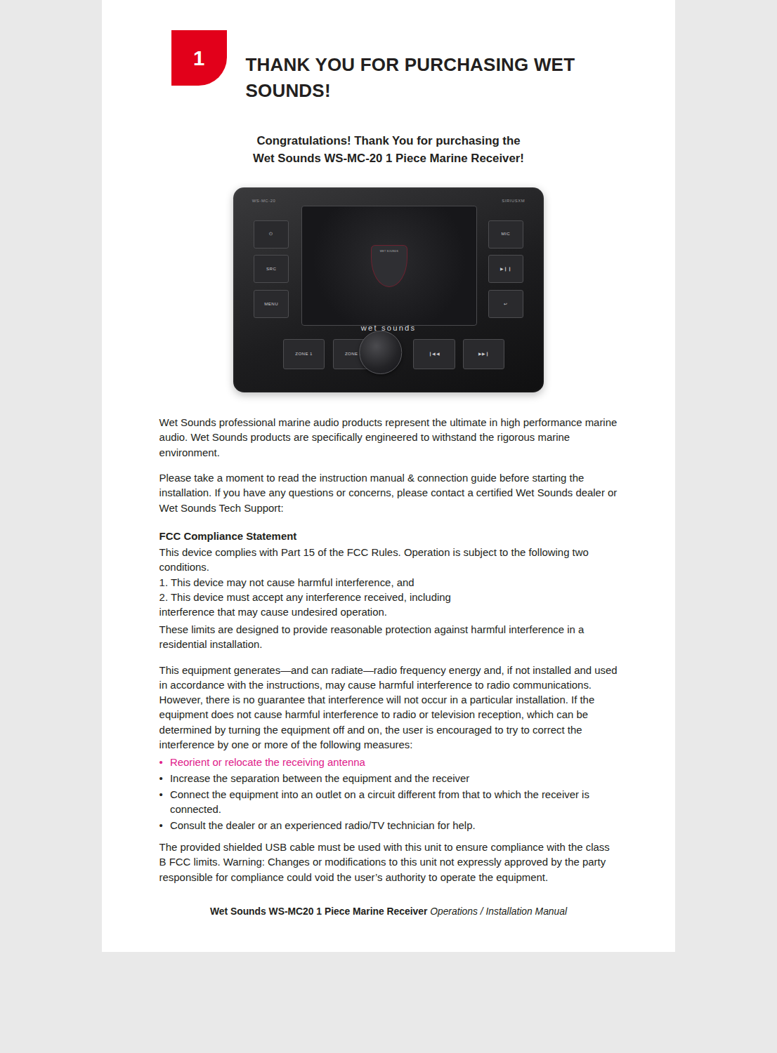1
THANK YOU FOR PURCHASING WET SOUNDS!
Congratulations! Thank You for purchasing the
Wet Sounds WS-MC-20 1 Piece Marine Receiver!
WS-MC-20 SIRIUSXM ⏻ SRC MENU MIC ▶❙❙ ↩
wet sounds ZONE 1 ZONE 2 ❙◀◀ ▶▶❙
Wet Sounds professional marine audio products represent the ultimate in high performance marine audio. Wet Sounds products are specifically engineered to withstand the rigorous marine environment.
Please take a moment to read the instruction manual & connection guide before starting the installation. If you have any questions or concerns, please contact a certified Wet Sounds dealer or Wet Sounds Tech Support:
FCC Compliance Statement
This device complies with Part 15 of the FCC Rules. Operation is subject to the following two conditions.
1. This device may not cause harmful interference, and
2. This device must accept any interference received, including
interference that may cause undesired operation.
These limits are designed to provide reasonable protection against harmful interference in a residential installation.
This equipment generates—and can radiate—radio frequency energy and, if not installed and used in accordance with the instructions, may cause harmful interference to radio communications. However, there is no guarantee that interference will not occur in a particular installation. If the equipment does not cause harmful interference to radio or television reception, which can be determined by turning the equipment off and on, the user is encouraged to try to correct the interference by one or more of the following measures:
Reorient or relocate the receiving antenna
Increase the separation between the equipment and the receiver
Connect the equipment into an outlet on a circuit different from that to which the receiver is connected.
Consult the dealer or an experienced radio/TV technician for help.
The provided shielded USB cable must be used with this unit to ensure compliance with the class B FCC limits. Warning: Changes or modifications to this unit not expressly approved by the party responsible for compliance could void the user’s authority to operate the equipment.
Wet Sounds WS-MC20 1 Piece Marine Receiver Operations / Installation Manual